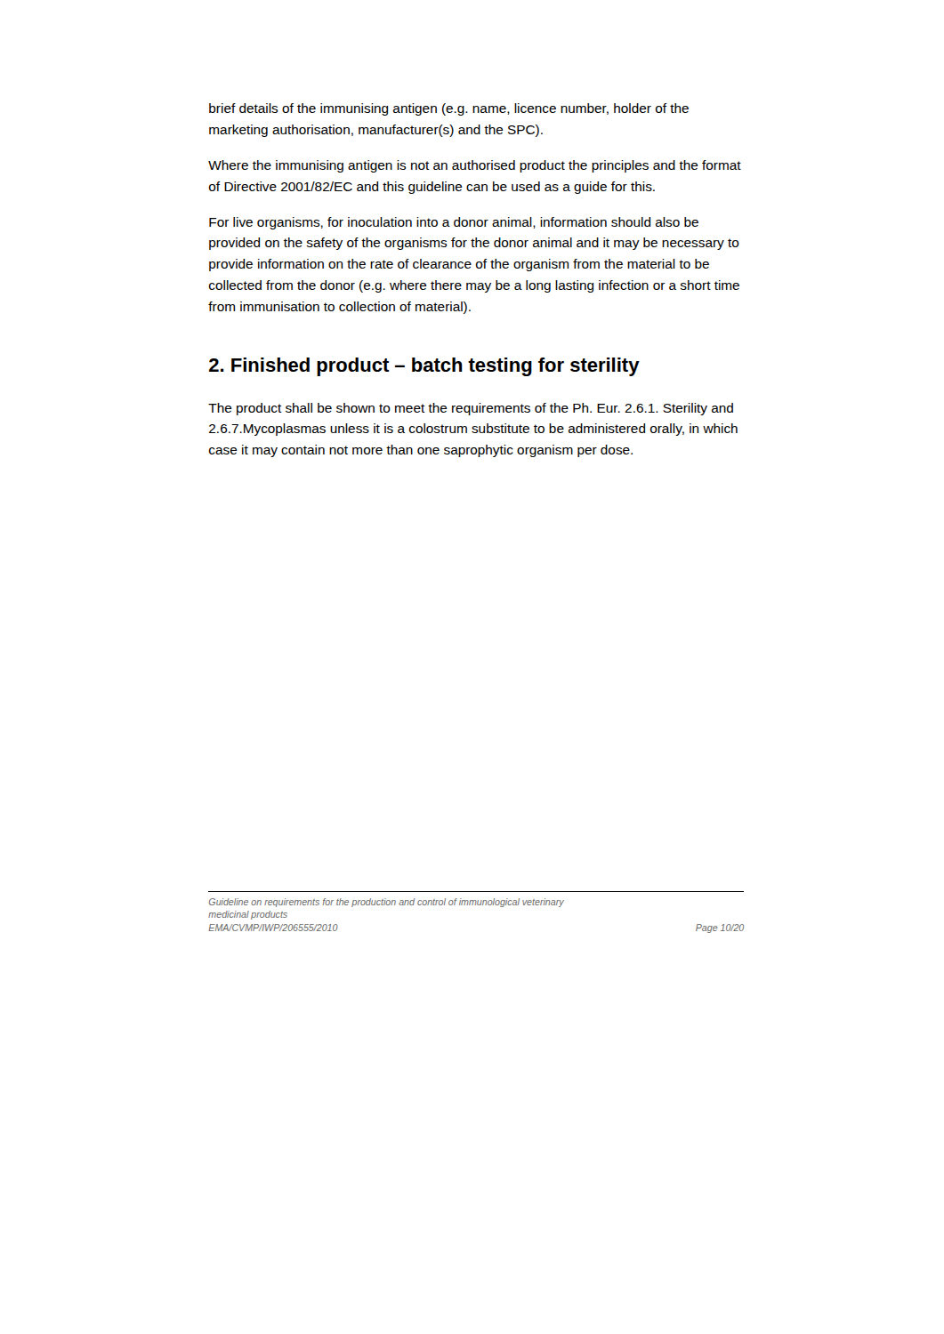brief details of the immunising antigen (e.g. name, licence number, holder of the marketing authorisation, manufacturer(s) and the SPC).
Where the immunising antigen is not an authorised product the principles and the format of Directive 2001/82/EC and this guideline can be used as a guide for this.
For live organisms, for inoculation into a donor animal, information should also be provided on the safety of the organisms for the donor animal and it may be necessary to provide information on the rate of clearance of the organism from the material to be collected from the donor (e.g. where there may be a long lasting infection or a short time from immunisation to collection of material).
2. Finished product – batch testing for sterility
The product shall be shown to meet the requirements of the Ph. Eur. 2.6.1. Sterility and 2.6.7.Mycoplasmas unless it is a colostrum substitute to be administered orally, in which case it may contain not more than one saprophytic organism per dose.
Guideline on requirements for the production and control of immunological veterinary
medicinal products
EMA/CVMP/IWP/206555/2010 Page 10/20